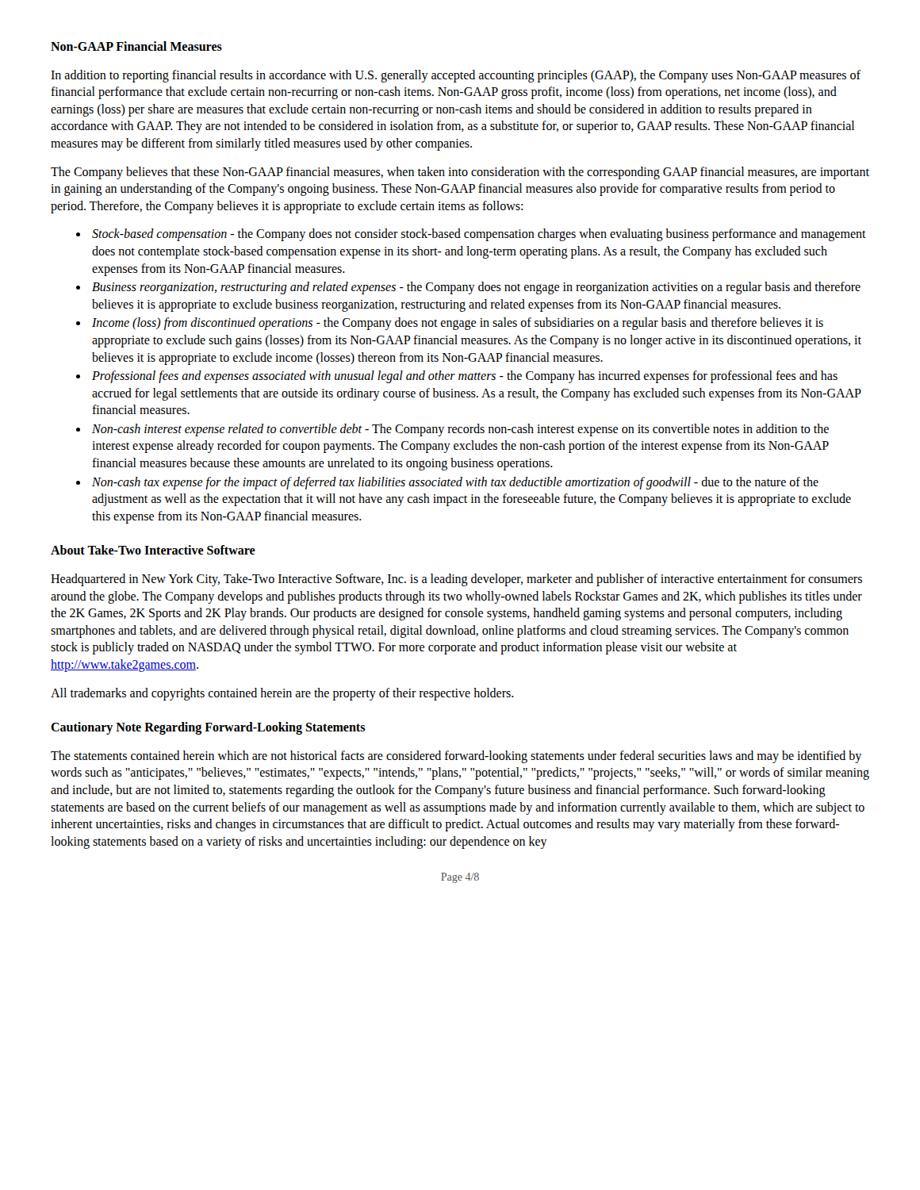Non-GAAP Financial Measures
In addition to reporting financial results in accordance with U.S. generally accepted accounting principles (GAAP), the Company uses Non-GAAP measures of financial performance that exclude certain non-recurring or non-cash items. Non-GAAP gross profit, income (loss) from operations, net income (loss), and earnings (loss) per share are measures that exclude certain non-recurring or non-cash items and should be considered in addition to results prepared in accordance with GAAP. They are not intended to be considered in isolation from, as a substitute for, or superior to, GAAP results. These Non-GAAP financial measures may be different from similarly titled measures used by other companies.
The Company believes that these Non-GAAP financial measures, when taken into consideration with the corresponding GAAP financial measures, are important in gaining an understanding of the Company's ongoing business. These Non-GAAP financial measures also provide for comparative results from period to period. Therefore, the Company believes it is appropriate to exclude certain items as follows:
Stock-based compensation - the Company does not consider stock-based compensation charges when evaluating business performance and management does not contemplate stock-based compensation expense in its short- and long-term operating plans. As a result, the Company has excluded such expenses from its Non-GAAP financial measures.
Business reorganization, restructuring and related expenses - the Company does not engage in reorganization activities on a regular basis and therefore believes it is appropriate to exclude business reorganization, restructuring and related expenses from its Non-GAAP financial measures.
Income (loss) from discontinued operations - the Company does not engage in sales of subsidiaries on a regular basis and therefore believes it is appropriate to exclude such gains (losses) from its Non-GAAP financial measures. As the Company is no longer active in its discontinued operations, it believes it is appropriate to exclude income (losses) thereon from its Non-GAAP financial measures.
Professional fees and expenses associated with unusual legal and other matters - the Company has incurred expenses for professional fees and has accrued for legal settlements that are outside its ordinary course of business. As a result, the Company has excluded such expenses from its Non-GAAP financial measures.
Non-cash interest expense related to convertible debt - The Company records non-cash interest expense on its convertible notes in addition to the interest expense already recorded for coupon payments. The Company excludes the non-cash portion of the interest expense from its Non-GAAP financial measures because these amounts are unrelated to its ongoing business operations.
Non-cash tax expense for the impact of deferred tax liabilities associated with tax deductible amortization of goodwill - due to the nature of the adjustment as well as the expectation that it will not have any cash impact in the foreseeable future, the Company believes it is appropriate to exclude this expense from its Non-GAAP financial measures.
About Take-Two Interactive Software
Headquartered in New York City, Take-Two Interactive Software, Inc. is a leading developer, marketer and publisher of interactive entertainment for consumers around the globe. The Company develops and publishes products through its two wholly-owned labels Rockstar Games and 2K, which publishes its titles under the 2K Games, 2K Sports and 2K Play brands. Our products are designed for console systems, handheld gaming systems and personal computers, including smartphones and tablets, and are delivered through physical retail, digital download, online platforms and cloud streaming services. The Company's common stock is publicly traded on NASDAQ under the symbol TTWO. For more corporate and product information please visit our website at http://www.take2games.com.
All trademarks and copyrights contained herein are the property of their respective holders.
Cautionary Note Regarding Forward-Looking Statements
The statements contained herein which are not historical facts are considered forward-looking statements under federal securities laws and may be identified by words such as "anticipates," "believes," "estimates," "expects," "intends," "plans," "potential," "predicts," "projects," "seeks," "will," or words of similar meaning and include, but are not limited to, statements regarding the outlook for the Company's future business and financial performance. Such forward-looking statements are based on the current beliefs of our management as well as assumptions made by and information currently available to them, which are subject to inherent uncertainties, risks and changes in circumstances that are difficult to predict. Actual outcomes and results may vary materially from these forward-looking statements based on a variety of risks and uncertainties including: our dependence on key
Page 4/8